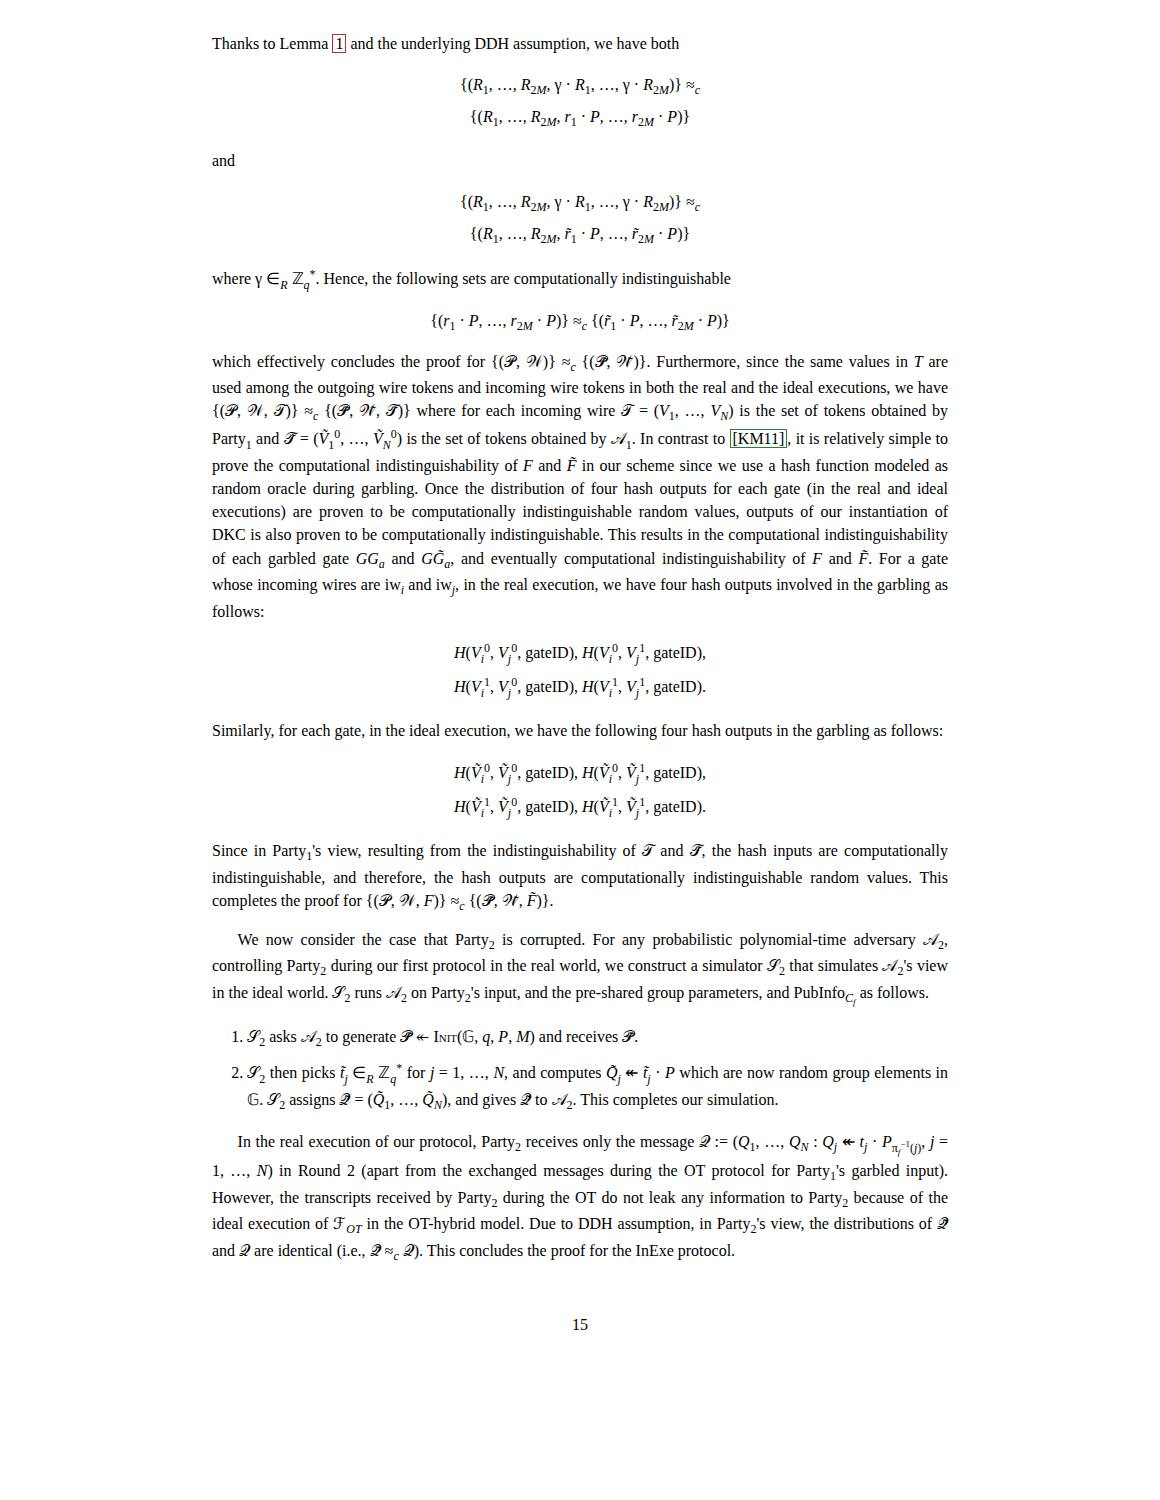Thanks to Lemma 1 and the underlying DDH assumption, we have both
{(R1, …, R2M, γ · R1, …, γ · R2M)} ≈c
{(R1, …, R2M, r1 · P, …, r2M · P)}
and
{(R1, …, R2M, γ · R1, …, γ · R2M)} ≈c
{(R1, …, R2M, r̃1 · P, …, r̃2M · P)}
where γ ∈R ℤq*. Hence, the following sets are computationally indistinguishable
{(r1 · P, …, r2M · P)} ≈c {(r̃1 · P, …, r̃2M · P)}
which effectively concludes the proof for {(𝒫, 𝒲)} ≈c {(𝒫̃, 𝒲̃)}. Furthermore, since the same values in T are used among the outgoing wire tokens and incoming wire tokens in both the real and the ideal executions, we have {(𝒫, 𝒲, 𝒯)} ≈c {(𝒫̃, 𝒲̃, 𝒯̃)} where for each incoming wire 𝒯 = (V1, …, VN) is the set of tokens obtained by Party1 and 𝒯̃ = (Ṽ10, …, ṼN0) is the set of tokens obtained by 𝒜1. In contrast to [KM11], it is relatively simple to prove the computational indistinguishability of F and F̃ in our scheme since we use a hash function modeled as random oracle during garbling. Once the distribution of four hash outputs for each gate (in the real and ideal executions) are proven to be computationally indistinguishable random values, outputs of our instantiation of DKC is also proven to be computationally indistinguishable. This results in the computational indistinguishability of each garbled gate GGa and GG̃a, and eventually computational indistinguishability of F and F̃. For a gate whose incoming wires are iwi and iwj, in the real execution, we have four hash outputs involved in the garbling as follows:
H(Vi0, Vj0, gateID), H(Vi0, Vj1, gateID),
H(Vi1, Vj0, gateID), H(Vi1, Vj1, gateID).
Similarly, for each gate, in the ideal execution, we have the following four hash outputs in the garbling as follows:
H(Ṽi0, Ṽj0, gateID), H(Ṽi0, Ṽj1, gateID),
H(Ṽi1, Ṽj0, gateID), H(Ṽi1, Ṽj1, gateID).
Since in Party1's view, resulting from the indistinguishability of 𝒯 and 𝒯̃, the hash inputs are computationally indistinguishable, and therefore, the hash outputs are computationally indistinguishable random values. This completes the proof for {(𝒫, 𝒲, F)} ≈c {(𝒫̃, 𝒲̃, F̃)}.
We now consider the case that Party2 is corrupted. For any probabilistic polynomial-time adversary 𝒜2, controlling Party2 during our first protocol in the real world, we construct a simulator 𝒮2 that simulates 𝒜2's view in the ideal world. 𝒮2 runs 𝒜2 on Party2's input, and the pre-shared group parameters, and PubInfoCf as follows.
𝒮2 asks 𝒜2 to generate 𝒫̃ ↞ Init(𝔾, q, P, M) and receives 𝒫̃.
𝒮2 then picks t̃j ∈R ℤq* for j = 1, …, N, and computes Q̃j ↞ t̃j · P which are now random group elements in 𝔾. 𝒮2 assigns 𝒬̃ = (Q̃1, …, Q̃N), and gives 𝒬̃ to 𝒜2. This completes our simulation.
In the real execution of our protocol, Party2 receives only the message 𝒬 := (Q1, …, QN : Qj ↞ tj · Pπf−1(j), j = 1, …, N) in Round 2 (apart from the exchanged messages during the OT protocol for Party1's garbled input). However, the transcripts received by Party2 during the OT do not leak any information to Party2 because of the ideal execution of ℱOT in the OT-hybrid model. Due to DDH assumption, in Party2's view, the distributions of 𝒬̃ and 𝒬 are identical (i.e., 𝒬̃ ≈c 𝒬). This concludes the proof for the InExe protocol.
15